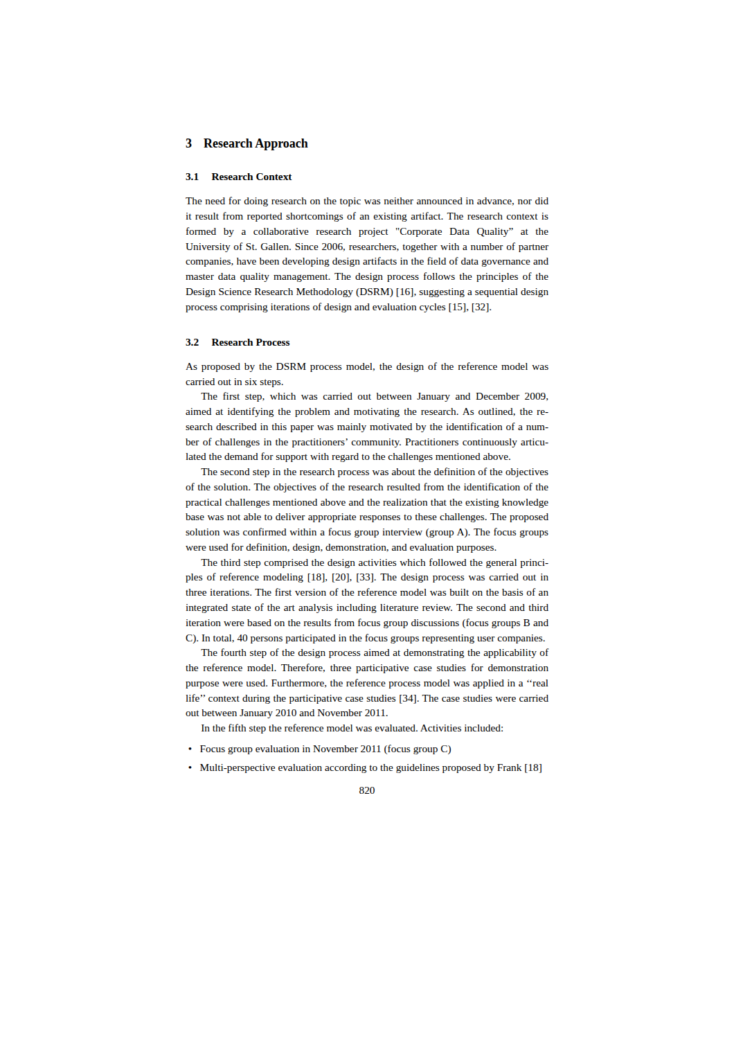3 Research Approach
3.1 Research Context
The need for doing research on the topic was neither announced in advance, nor did it result from reported shortcomings of an existing artifact. The research context is formed by a collaborative research project "Corporate Data Quality” at the University of St. Gallen. Since 2006, researchers, together with a number of partner companies, have been developing design artifacts in the field of data governance and master data quality management. The design process follows the principles of the Design Science Research Methodology (DSRM) [16], suggesting a sequential design process comprising iterations of design and evaluation cycles [15], [32].
3.2 Research Process
As proposed by the DSRM process model, the design of the reference model was carried out in six steps.
The first step, which was carried out between January and December 2009, aimed at identifying the problem and motivating the research. As outlined, the research described in this paper was mainly motivated by the identification of a number of challenges in the practitioners’ community. Practitioners continuously articulated the demand for support with regard to the challenges mentioned above.
The second step in the research process was about the definition of the objectives of the solution. The objectives of the research resulted from the identification of the practical challenges mentioned above and the realization that the existing knowledge base was not able to deliver appropriate responses to these challenges. The proposed solution was confirmed within a focus group interview (group A). The focus groups were used for definition, design, demonstration, and evaluation purposes.
The third step comprised the design activities which followed the general principles of reference modeling [18], [20], [33]. The design process was carried out in three iterations. The first version of the reference model was built on the basis of an integrated state of the art analysis including literature review. The second and third iteration were based on the results from focus group discussions (focus groups B and C). In total, 40 persons participated in the focus groups representing user companies.
The fourth step of the design process aimed at demonstrating the applicability of the reference model. Therefore, three participative case studies for demonstration purpose were used. Furthermore, the reference process model was applied in a ‘‘real life’’ context during the participative case studies [34]. The case studies were carried out between January 2010 and November 2011.
In the fifth step the reference model was evaluated. Activities included:
Focus group evaluation in November 2011 (focus group C)
Multi-perspective evaluation according to the guidelines proposed by Frank [18]
820